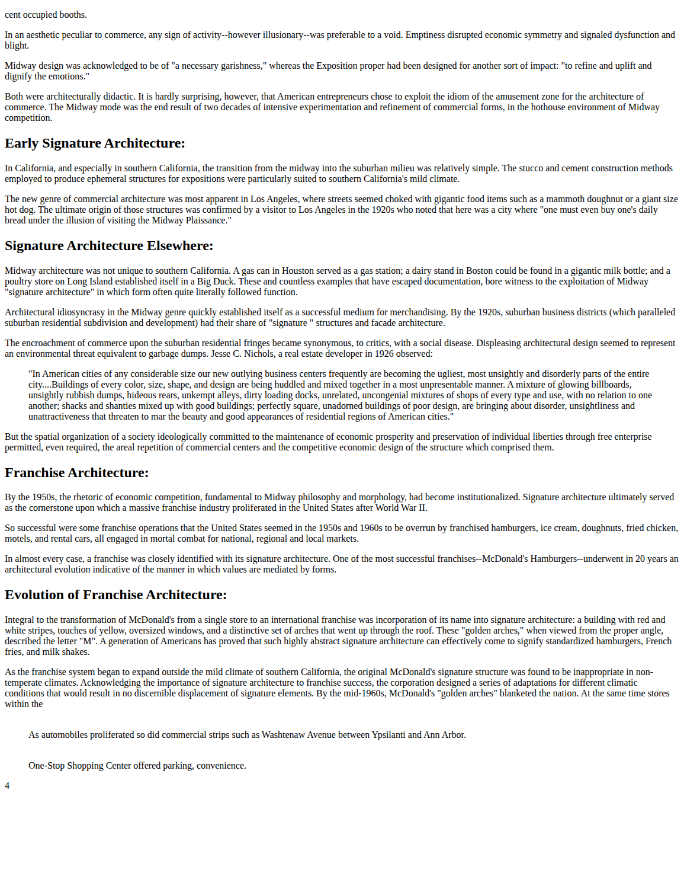cent occupied booths.
In an aesthetic peculiar to commerce, any sign of activity--however illusionary--was preferable to a void. Emptiness disrupted economic symmetry and signaled dysfunction and blight.
Midway design was acknowledged to be of "a necessary garishness," whereas the Exposition proper had been designed for another sort of impact: "to refine and uplift and dignify the emotions."
Both were architecturally didactic. It is hardly surprising, however, that American entrepreneurs chose to exploit the idiom of the amusement zone for the architecture of commerce. The Midway mode was the end result of two decades of intensive experimentation and refinement of commercial forms, in the hothouse environment of Midway competition.
Early Signature Architecture:
In California, and especially in southern California, the transition from the midway into the suburban milieu was relatively simple. The stucco and cement construction methods employed to produce ephemeral structures for expositions were particularly suited to southern California's mild climate.
The new genre of commercial architecture was most apparent in Los Angeles, where streets seemed choked with gigantic food items such as a mammoth doughnut or a giant size hot dog. The ultimate origin of those structures was confirmed by a visitor to Los Angeles in the 1920s who noted that here was a city where "one must even buy one's daily bread under the illusion of visiting the Midway Plaissance."
Signature Architecture Elsewhere:
Midway architecture was not unique to southern California. A gas can in Houston served as a gas station; a dairy stand in Boston could be found in a gigantic milk bottle; and a poultry store on Long Island established itself in a Big Duck. These and countless examples that have escaped documentation, bore witness to the exploitation of Midway "signature architecture" in which form often quite literally followed function.
Architectural idiosyncrasy in the Midway genre quickly established itself as a successful medium for merchandising. By the 1920s, suburban business districts (which paralleled suburban residential subdivision and development) had their share of "signature " structures and facade architecture.
The encroachment of commerce upon the suburban residential fringes became synonymous, to critics, with a social disease. Displeasing architectural design seemed to represent an environmental threat equivalent to garbage dumps. Jesse C. Nichols, a real estate developer in 1926 observed:
"In American cities of any considerable size our new outlying business centers frequently are becoming the ugliest, most unsightly and disorderly parts of the entire city....Buildings of every color, size, shape, and design are being huddled and mixed together in a most unpresentable manner. A mixture of glowing billboards, unsightly rubbish dumps, hideous rears, unkempt alleys, dirty loading docks, unrelated, uncongenial mixtures of shops of every type and use, with no relation to one another; shacks and shanties mixed up with good buildings; perfectly square, unadorned buildings of poor design, are bringing about disorder, unsightliness and unattractiveness that threaten to mar the beauty and good appearances of residential regions of American cities."
But the spatial organization of a society ideologically committed to the maintenance of economic prosperity and preservation of individual liberties through free enterprise permitted, even required, the areal repetition of commercial centers and the competitive economic design of the structure which comprised them.
Franchise Architecture:
By the 1950s, the rhetoric of economic competition, fundamental to Midway philosophy and morphology, had become institutionalized. Signature architecture ultimately served as the cornerstone upon which a massive franchise industry proliferated in the United States after World War II.
So successful were some franchise operations that the United States seemed in the 1950s and 1960s to be overrun by franchised hamburgers, ice cream, doughnuts, fried chicken, motels, and rental cars, all engaged in mortal combat for national, regional and local markets.
In almost every case, a franchise was closely identified with its signature architecture. One of the most successful franchises--McDonald's Hamburgers--underwent in 20 years an architectural evolution indicative of the manner in which values are mediated by forms.
Evolution of Franchise Architecture:
Integral to the transformation of McDonald's from a single store to an international franchise was incorporation of its name into signature architecture: a building with red and white stripes, touches of yellow, oversized windows, and a distinctive set of arches that went up through the roof. These "golden arches," when viewed from the proper angle, described the letter "M". A generation of Americans has proved that such highly abstract signature architecture can effectively come to signify standardized hamburgers, French fries, and milk shakes.
As the franchise system began to expand outside the mild climate of southern California, the original McDonald's signature structure was found to be inappropriate in non-temperate climates. Acknowledging the importance of signature architecture to franchise success, the corporation designed a series of adaptations for different climatic conditions that would result in no discernible displacement of signature elements. By the mid-1960s, McDonald's "golden arches" blanketed the nation. At the same time stores within the
As automobiles proliferated so did commercial strips such as Washtenaw Avenue between Ypsilanti and Ann Arbor.
One-Stop Shopping Center offered parking, convenience.
4